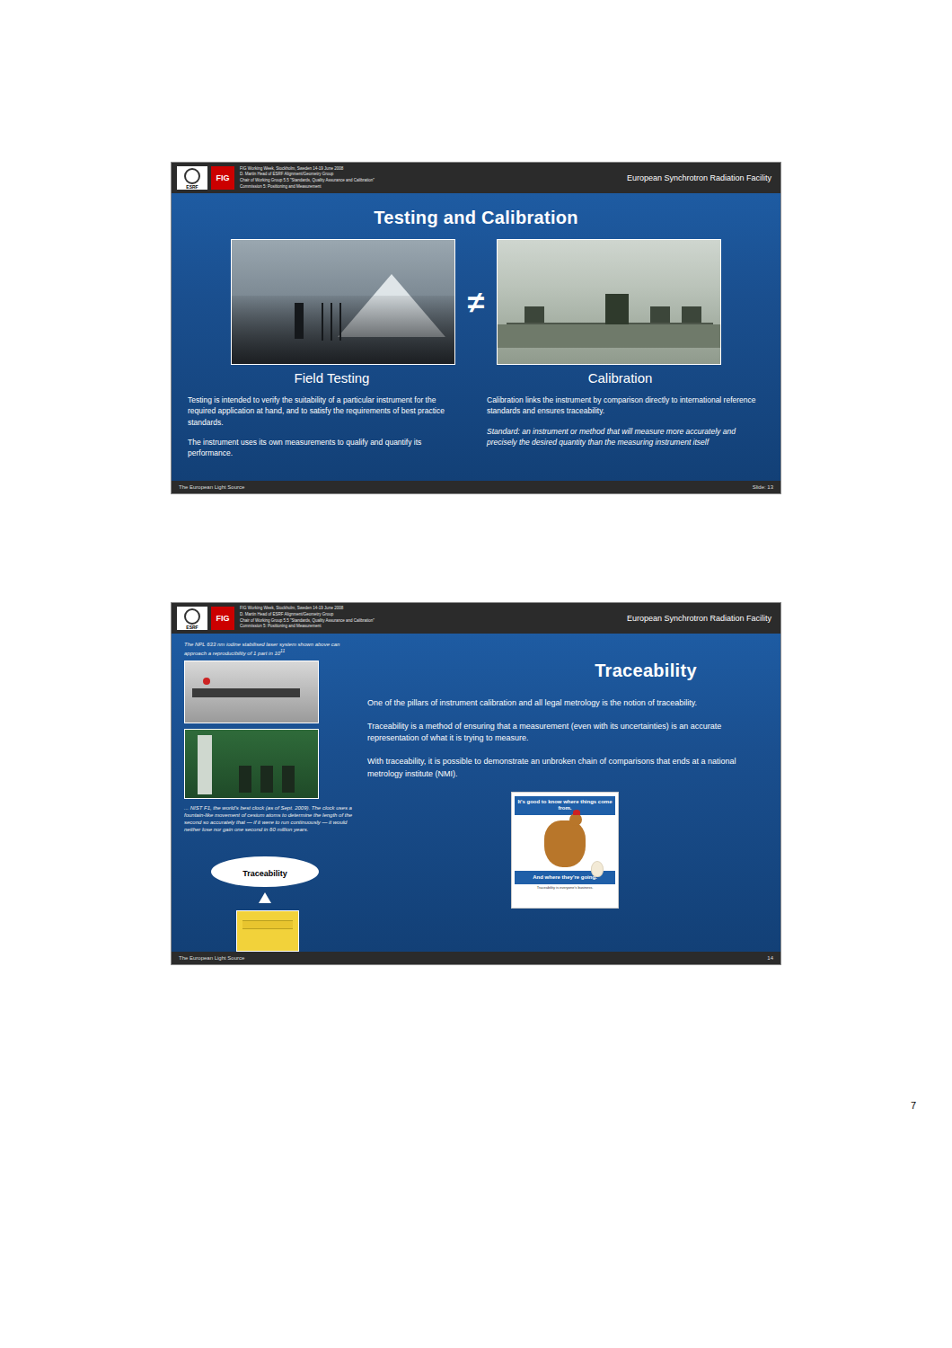ESRF
FIG
FIG Working Week, Stockholm, Sweden 14-19 June 2008
D. Martin Head of ESRF Alignment/Geometry Group
Chair of Working Group 5.5 "Standards, Quality Assurance and Calibration"
Commission 5: Positioning and Measurement
European Synchrotron Radiation Facility
Testing and Calibration
≠
Field Testing
Calibration
Testing is intended to verify the suitability of a particular instrument for the required application at hand, and to satisfy the requirements of best practice standards.
The instrument uses its own measurements to qualify and quantify its performance.
Calibration links the instrument by comparison directly to international reference standards and ensures traceability.
Standard: an instrument or method that will measure more accurately and precisely the desired quantity than the measuring instrument itself
The European Light Source Slide: 13
ESRF
FIG
FIG Working Week, Stockholm, Sweden 14-19 June 2008
D. Martin Head of ESRF Alignment/Geometry Group
Chair of Working Group 5.5 "Standards, Quality Assurance and Calibration"
Commission 5: Positioning and Measurement
European Synchrotron Radiation Facility
The NPL 633 nm iodine stabilised laser system shown above can approach a reproducibility of 1 part in 1011
... NIST F1, the world's best clock (as of Sept. 2009). The clock uses a fountain-like movement of cesium atoms to determine the length of the second so accurately that — if it were to run continuously — it would neither lose nor gain one second in 60 million years.
Traceability
Traceability
One of the pillars of instrument calibration and all legal metrology is the notion of traceability.
Traceability is a method of ensuring that a measurement (even with its uncertainties) is an accurate representation of what it is trying to measure.
With traceability, it is possible to demonstrate an unbroken chain of comparisons that ends at a national metrology institute (NMI).
It's good to know where things come from.
And where they're going.
Traceability is everyone's business.
The European Light Source 14
7